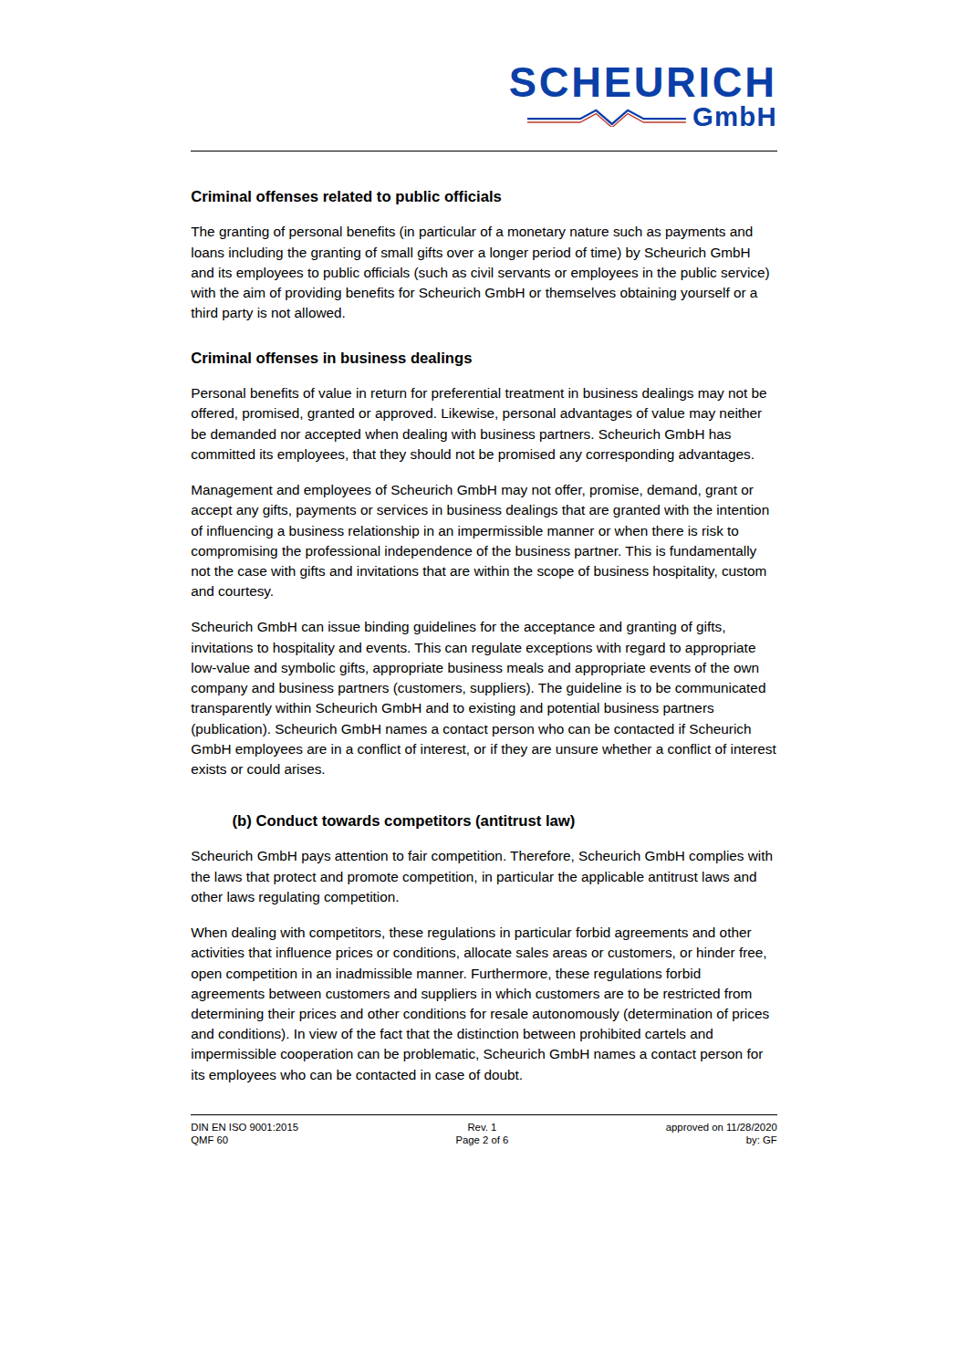SCHEURICH
GmbH
Criminal offenses related to public officials
The granting of personal benefits (in particular of a monetary nature such as payments and loans including the granting of small gifts over a longer period of time) by Scheurich GmbH and its employees to public officials (such as civil servants or employees in the public service) with the aim of providing benefits for Scheurich GmbH or themselves obtaining yourself or a third party is not allowed.
Criminal offenses in business dealings
Personal benefits of value in return for preferential treatment in business dealings may not be offered, promised, granted or approved. Likewise, personal advantages of value may neither be demanded nor accepted when dealing with business partners. Scheurich GmbH has committed its employees, that they should not be promised any corresponding advantages.
Management and employees of Scheurich GmbH may not offer, promise, demand, grant or accept any gifts, payments or services in business dealings that are granted with the intention of influencing a business relationship in an impermissible manner or when there is risk to compromising the professional independence of the business partner. This is fundamentally not the case with gifts and invitations that are within the scope of business hospitality, custom and courtesy.
Scheurich GmbH can issue binding guidelines for the acceptance and granting of gifts, invitations to hospitality and events. This can regulate exceptions with regard to appropriate low-value and symbolic gifts, appropriate business meals and appropriate events of the own company and business partners (customers, suppliers). The guideline is to be communicated transparently within Scheurich GmbH and to existing and potential business partners (publication). Scheurich GmbH names a contact person who can be contacted if Scheurich GmbH employees are in a conflict of interest, or if they are unsure whether a conflict of interest exists or could arises.
(b) Conduct towards competitors (antitrust law)
Scheurich GmbH pays attention to fair competition. Therefore, Scheurich GmbH complies with the laws that protect and promote competition, in particular the applicable antitrust laws and other laws regulating competition.
When dealing with competitors, these regulations in particular forbid agreements and other activities that influence prices or conditions, allocate sales areas or customers, or hinder free, open competition in an inadmissible manner. Furthermore, these regulations forbid agreements between customers and suppliers in which customers are to be restricted from determining their prices and other conditions for resale autonomously (determination of prices and conditions). In view of the fact that the distinction between prohibited cartels and impermissible cooperation can be problematic, Scheurich GmbH names a contact person for its employees who can be contacted in case of doubt.
DIN EN ISO 9001:2015
QMF 60
Rev. 1
Page 2 of 6
approved on 11/28/2020
by: GF